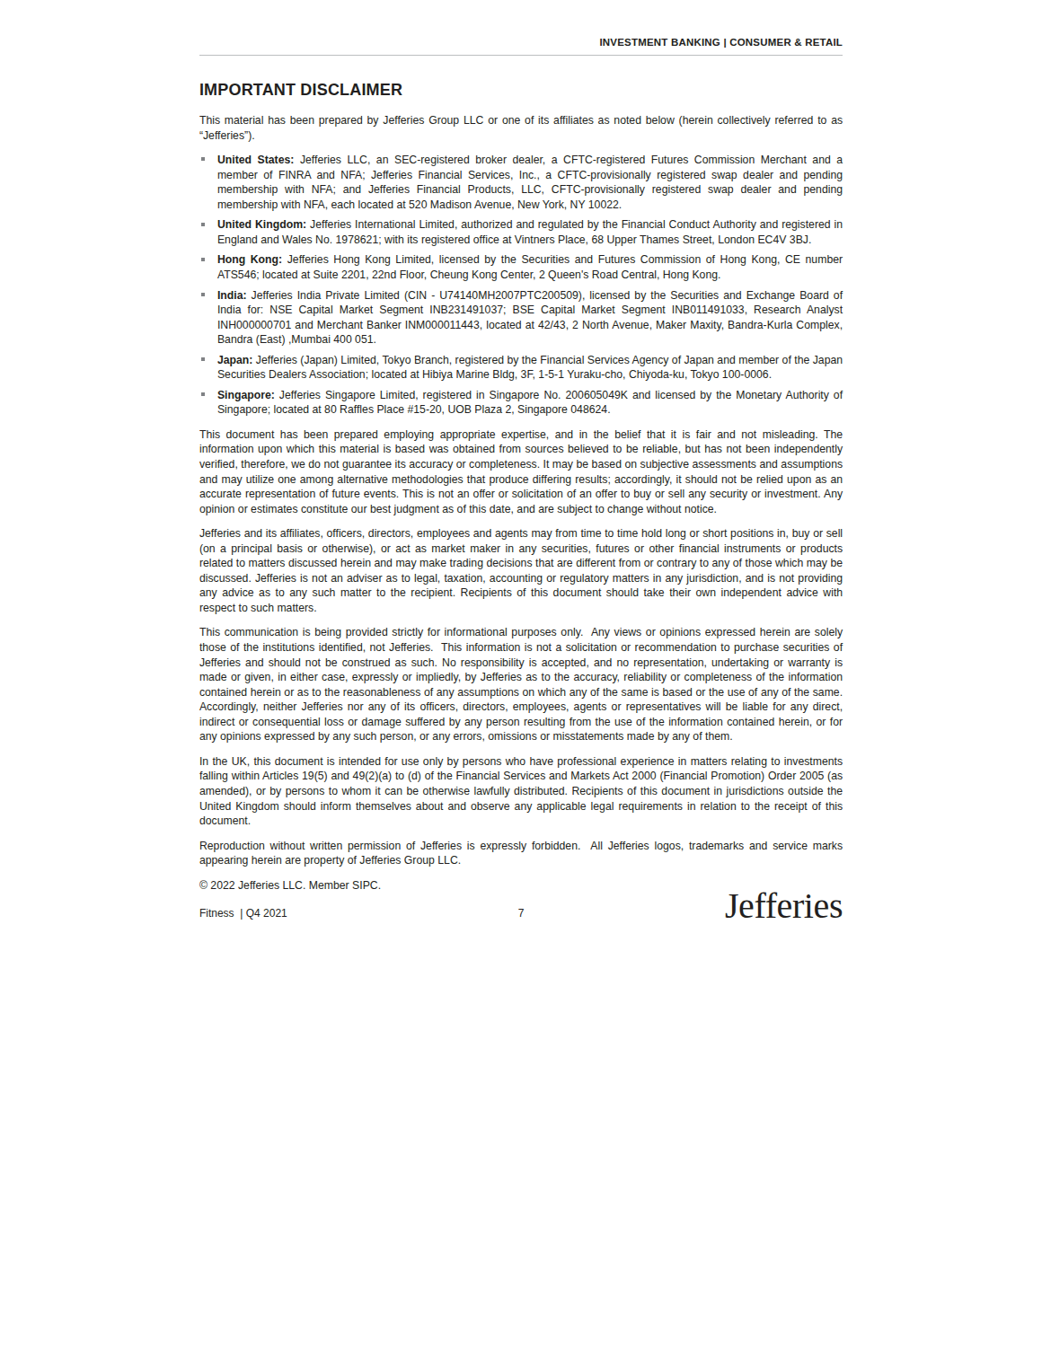INVESTMENT BANKING | CONSUMER & RETAIL
IMPORTANT DISCLAIMER
This material has been prepared by Jefferies Group LLC or one of its affiliates as noted below (herein collectively referred to as “Jefferies”).
United States: Jefferies LLC, an SEC-registered broker dealer, a CFTC-registered Futures Commission Merchant and a member of FINRA and NFA; Jefferies Financial Services, Inc., a CFTC-provisionally registered swap dealer and pending membership with NFA; and Jefferies Financial Products, LLC, CFTC-provisionally registered swap dealer and pending membership with NFA, each located at 520 Madison Avenue, New York, NY 10022.
United Kingdom: Jefferies International Limited, authorized and regulated by the Financial Conduct Authority and registered in England and Wales No. 1978621; with its registered office at Vintners Place, 68 Upper Thames Street, London EC4V 3BJ.
Hong Kong: Jefferies Hong Kong Limited, licensed by the Securities and Futures Commission of Hong Kong, CE number ATS546; located at Suite 2201, 22nd Floor, Cheung Kong Center, 2 Queen's Road Central, Hong Kong.
India: Jefferies India Private Limited (CIN - U74140MH2007PTC200509), licensed by the Securities and Exchange Board of India for: NSE Capital Market Segment INB231491037; BSE Capital Market Segment INB011491033, Research Analyst INH000000701 and Merchant Banker INM000011443, located at 42/43, 2 North Avenue, Maker Maxity, Bandra-Kurla Complex, Bandra (East) ,Mumbai 400 051.
Japan: Jefferies (Japan) Limited, Tokyo Branch, registered by the Financial Services Agency of Japan and member of the Japan Securities Dealers Association; located at Hibiya Marine Bldg, 3F, 1-5-1 Yuraku-cho, Chiyoda-ku, Tokyo 100-0006.
Singapore: Jefferies Singapore Limited, registered in Singapore No. 200605049K and licensed by the Monetary Authority of Singapore; located at 80 Raffles Place #15-20, UOB Plaza 2, Singapore 048624.
This document has been prepared employing appropriate expertise, and in the belief that it is fair and not misleading. The information upon which this material is based was obtained from sources believed to be reliable, but has not been independently verified, therefore, we do not guarantee its accuracy or completeness. It may be based on subjective assessments and assumptions and may utilize one among alternative methodologies that produce differing results; accordingly, it should not be relied upon as an accurate representation of future events. This is not an offer or solicitation of an offer to buy or sell any security or investment. Any opinion or estimates constitute our best judgment as of this date, and are subject to change without notice.
Jefferies and its affiliates, officers, directors, employees and agents may from time to time hold long or short positions in, buy or sell (on a principal basis or otherwise), or act as market maker in any securities, futures or other financial instruments or products related to matters discussed herein and may make trading decisions that are different from or contrary to any of those which may be discussed. Jefferies is not an adviser as to legal, taxation, accounting or regulatory matters in any jurisdiction, and is not providing any advice as to any such matter to the recipient. Recipients of this document should take their own independent advice with respect to such matters.
This communication is being provided strictly for informational purposes only. Any views or opinions expressed herein are solely those of the institutions identified, not Jefferies. This information is not a solicitation or recommendation to purchase securities of Jefferies and should not be construed as such. No responsibility is accepted, and no representation, undertaking or warranty is made or given, in either case, expressly or impliedly, by Jefferies as to the accuracy, reliability or completeness of the information contained herein or as to the reasonableness of any assumptions on which any of the same is based or the use of any of the same. Accordingly, neither Jefferies nor any of its officers, directors, employees, agents or representatives will be liable for any direct, indirect or consequential loss or damage suffered by any person resulting from the use of the information contained herein, or for any opinions expressed by any such person, or any errors, omissions or misstatements made by any of them.
In the UK, this document is intended for use only by persons who have professional experience in matters relating to investments falling within Articles 19(5) and 49(2)(a) to (d) of the Financial Services and Markets Act 2000 (Financial Promotion) Order 2005 (as amended), or by persons to whom it can be otherwise lawfully distributed. Recipients of this document in jurisdictions outside the United Kingdom should inform themselves about and observe any applicable legal requirements in relation to the receipt of this document.
Reproduction without written permission of Jefferies is expressly forbidden. All Jefferies logos, trademarks and service marks appearing herein are property of Jefferies Group LLC.
© 2022 Jefferies LLC. Member SIPC.
Fitness | Q4 2021
Jefferies
7